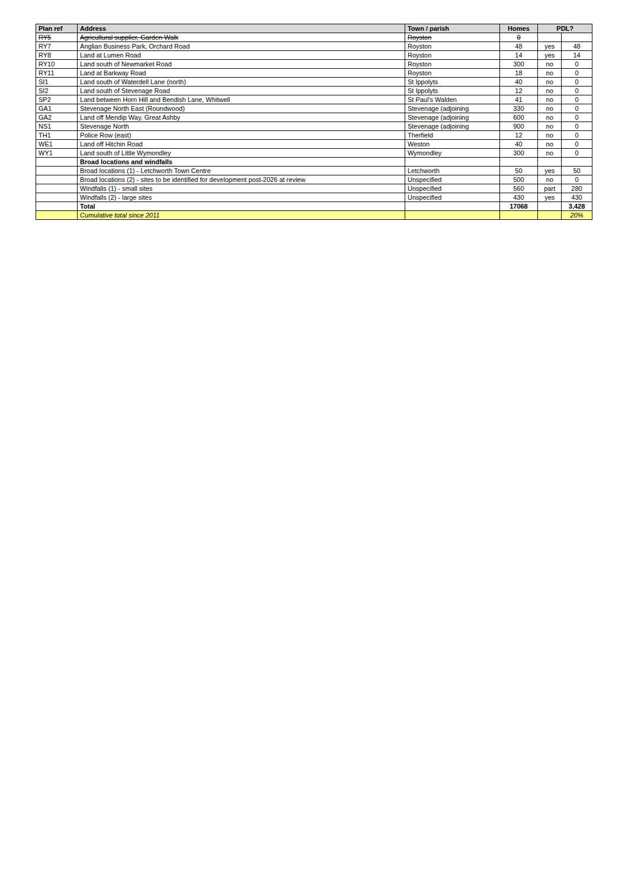| Plan ref | Address | Town / parish | Homes | PDL? |
| --- | --- | --- | --- | --- |
| RY5 | Agricultural supplier, Garden Walk | Royston | 0 | | |
| RY7 | Anglian Business Park, Orchard Road | Royston | 48 | yes | 48 |
| RY8 | Land at Lumen Road | Royston | 14 | yes | 14 |
| RY10 | Land south of Newmarket Road | Royston | 300 | no | 0 |
| RY11 | Land at Barkway Road | Royston | 18 | no | 0 |
| SI1 | Land south of Waterdell Lane (north) | St Ippolyts | 40 | no | 0 |
| SI2 | Land south of Stevenage Road | St Ippolyts | 12 | no | 0 |
| SP2 | Land between Horn Hill and Bendish Lane, Whitwell | St Paul's Walden | 41 | no | 0 |
| GA1 | Stevenage North East (Roundwood) | Stevenage (adjoining | 330 | no | 0 |
| GA2 | Land off Mendip Way, Great Ashby | Stevenage (adjoining | 600 | no | 0 |
| NS1 | Stevenage North | Stevenage (adjoining | 900 | no | 0 |
| TH1 | Police Row (east) | Therfield | 12 | no | 0 |
| WE1 | Land off Hitchin Road | Weston | 40 | no | 0 |
| WY1 | Land south of Little Wymondley | Wymondley | 300 | no | 0 |
| | Broad locations and windfalls | | | | |
| | Broad locations (1) - Letchworth Town Centre | Letchworth | 50 | yes | 50 |
| | Broad locations (2) - sites to be identified for development post-2026 at review | Unspecified | 500 | no | 0 |
| | Windfalls (1) - small sites | Unspecified | 560 | part | 280 |
| | Windfalls (2) - large sites | Unspecified | 430 | yes | 430 |
| | Total | | 17068 | | 3,428 |
| | Cumulative total since 2011 | | | | 20% |